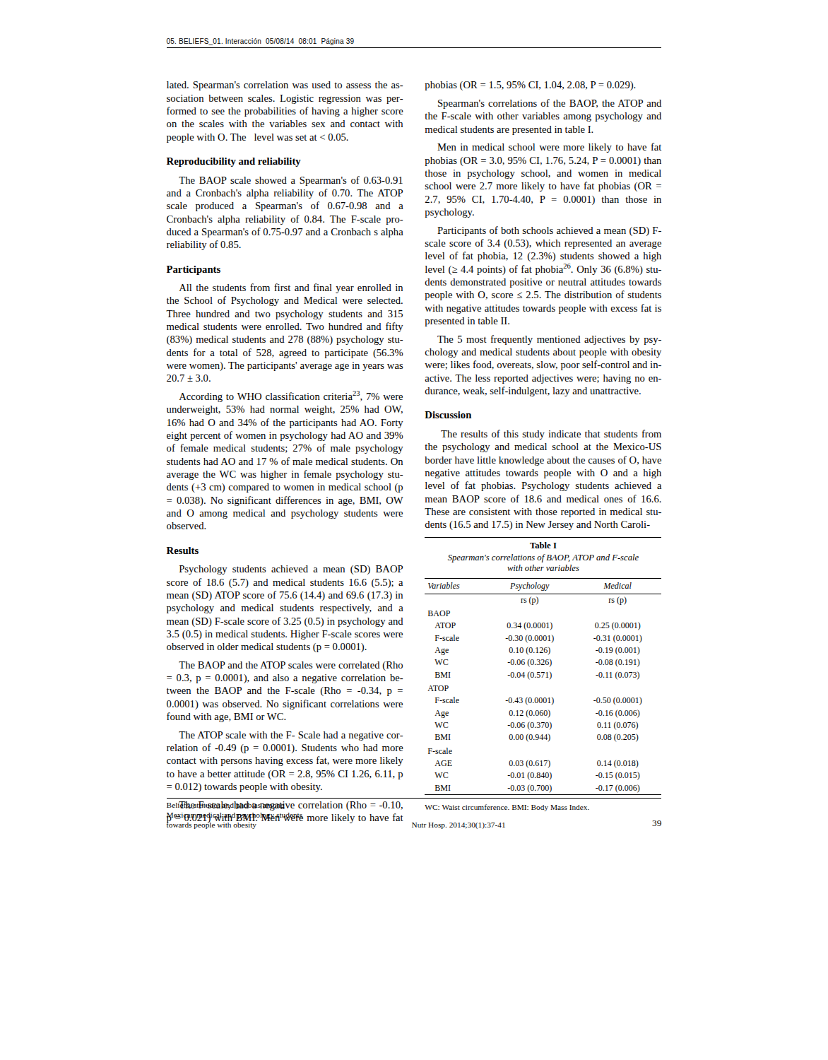05. BELIEFS_01. Interacción 05/08/14 08:01 Página 39
lated. Spearman's correlation was used to assess the association between scales. Logistic regression was performed to see the probabilities of having a higher score on the scales with the variables sex and contact with people with O. The level was set at < 0.05.
Reproducibility and reliability
The BAOP scale showed a Spearman's of 0.63-0.91 and a Cronbach's alpha reliability of 0.70. The ATOP scale produced a Spearman's of 0.67-0.98 and a Cronbach's alpha reliability of 0.84. The F-scale produced a Spearman's of 0.75-0.97 and a Cronbach s alpha reliability of 0.85.
Participants
All the students from first and final year enrolled in the School of Psychology and Medical were selected. Three hundred and two psychology students and 315 medical students were enrolled. Two hundred and fifty (83%) medical students and 278 (88%) psychology students for a total of 528, agreed to participate (56.3% were women). The participants' average age in years was 20.7 ± 3.0.
According to WHO classification criteria23, 7% were underweight, 53% had normal weight, 25% had OW, 16% had O and 34% of the participants had AO. Forty eight percent of women in psychology had AO and 39% of female medical students; 27% of male psychology students had AO and 17 % of male medical students. On average the WC was higher in female psychology students (+3 cm) compared to women in medical school (p = 0.038). No significant differences in age, BMI, OW and O among medical and psychology students were observed.
Results
Psychology students achieved a mean (SD) BAOP score of 18.6 (5.7) and medical students 16.6 (5.5); a mean (SD) ATOP score of 75.6 (14.4) and 69.6 (17.3) in psychology and medical students respectively, and a mean (SD) F-scale score of 3.25 (0.5) in psychology and 3.5 (0.5) in medical students. Higher F-scale scores were observed in older medical students (p = 0.0001).
The BAOP and the ATOP scales were correlated (Rho = 0.3, p = 0.0001), and also a negative correlation between the BAOP and the F-scale (Rho = -0.34, p = 0.0001) was observed. No significant correlations were found with age, BMI or WC.
The ATOP scale with the F- Scale had a negative correlation of -0.49 (p = 0.0001). Students who had more contact with persons having excess fat, were more likely to have a better attitude (OR = 2.8, 95% CI 1.26, 6.11, p = 0.012) towards people with obesity.
The F-scale, had a negative correlation (Rho = -0.10, p = 0.021) with BMI. Men were more likely to have fat phobias (OR = 1.5, 95% CI, 1.04, 2.08, P = 0.029).
Spearman's correlations of the BAOP, the ATOP and the F-scale with other variables among psychology and medical students are presented in table I.
Men in medical school were more likely to have fat phobias (OR = 3.0, 95% CI, 1.76, 5.24, P = 0.0001) than those in psychology school, and women in medical school were 2.7 more likely to have fat phobias (OR = 2.7, 95% CI, 1.70-4.40, P = 0.0001) than those in psychology.
Participants of both schools achieved a mean (SD) F-scale score of 3.4 (0.53), which represented an average level of fat phobia, 12 (2.3%) students showed a high level (≥ 4.4 points) of fat phobia26. Only 36 (6.8%) students demonstrated positive or neutral attitudes towards people with O, score ≤ 2.5. The distribution of students with negative attitudes towards people with excess fat is presented in table II.
The 5 most frequently mentioned adjectives by psychology and medical students about people with obesity were; likes food, overeats, slow, poor self-control and inactive. The less reported adjectives were; having no endurance, weak, self-indulgent, lazy and unattractive.
Discussion
The results of this study indicate that students from the psychology and medical school at the Mexico-US border have little knowledge about the causes of O, have negative attitudes towards people with O and a high level of fat phobias. Psychology students achieved a mean BAOP score of 18.6 and medical ones of 16.6. These are consistent with those reported in medical students (16.5 and 17.5) in New Jersey and North Caroli-
Table I Spearman's correlations of BAOP, ATOP and F-scale
with other variables
| Variables | Psychology | Medical |
| --- | --- | --- |
| | rs (p) | rs (p) |
| BAOP | | |
| ATOP | 0.34 (0.0001) | 0.25 (0.0001) |
| F-scale | -0.30 (0.0001) | -0.31 (0.0001) |
| Age | 0.10 (0.126) | -0.19 (0.001) |
| WC | -0.06 (0.326) | -0.08 (0.191) |
| BMI | -0.04 (0.571) | -0.11 (0.073) |
| ATOP | | |
| F-scale | -0.43 (0.0001) | -0.50 (0.0001) |
| Age | 0.12 (0.060) | -0.16 (0.006) |
| WC | -0.06 (0.370) | 0.11 (0.076) |
| BMI | 0.00 (0.944) | 0.08 (0.205) |
| F-scale | | |
| AGE | 0.03 (0.617) | 0.14 (0.018) |
| WC | -0.01 (0.840) | -0.15 (0.015) |
| BMI | -0.03 (0.700) | -0.17 (0.006) |
WC: Waist circumference. BMI: Body Mass Index.
Beliefs, attitudes and phobias among
Mexican medical and psychology students
towards people with obesity
Nutr Hosp. 2014;30(1):37-41
39